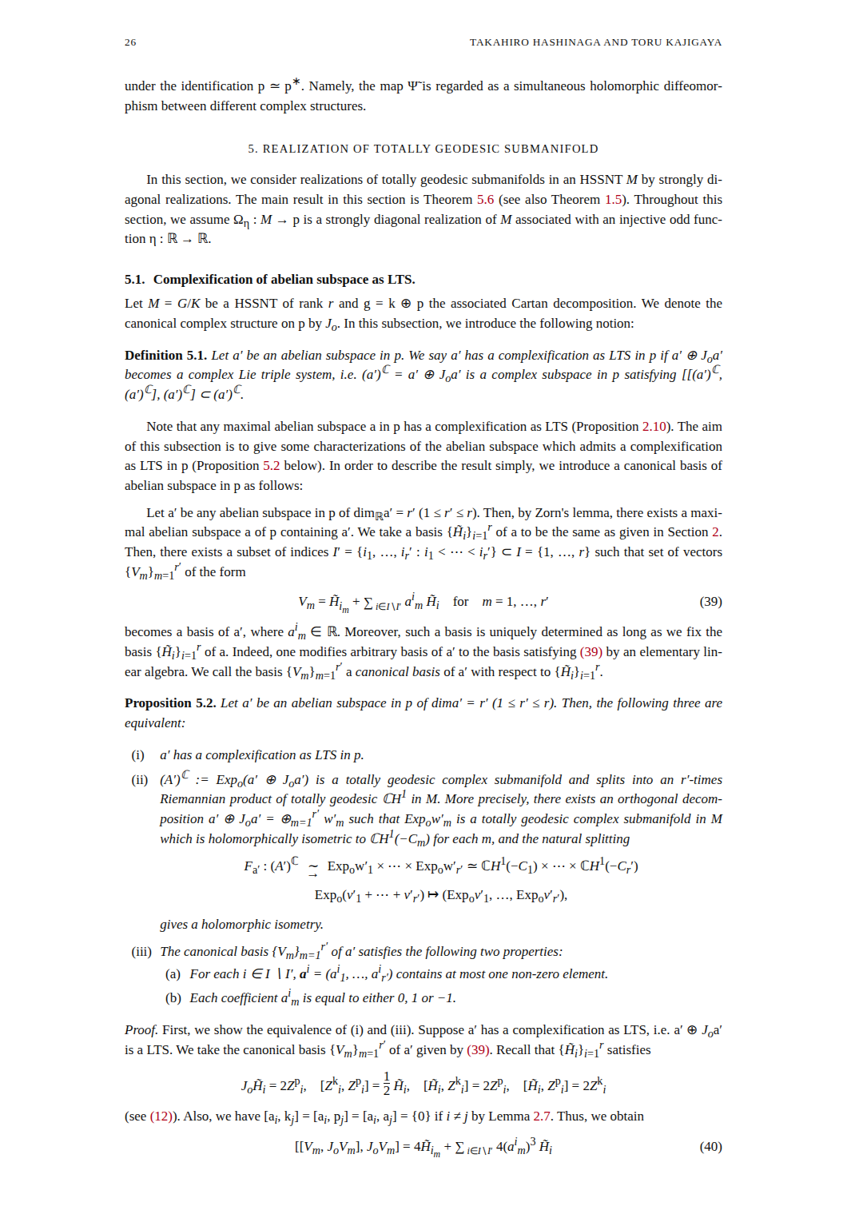26 Takahiro Hashinaga and Toru Kajigaya
under the identification p ≃ p∗. Namely, the map Ψ̃ is regarded as a simultaneous holomorphic diffeomorphism between different complex structures.
5. Realization of totally geodesic submanifold
In this section, we consider realizations of totally geodesic submanifolds in an HSSNT M by strongly diagonal realizations. The main result in this section is Theorem 5.6 (see also Theorem 1.5). Throughout this section, we assume Ωη : M → p is a strongly diagonal realization of M associated with an injective odd function η : ℝ → ℝ.
5.1. Complexification of abelian subspace as LTS.
Let M = G/K be a HSSNT of rank r and g = k ⊕ p the associated Cartan decomposition. We denote the canonical complex structure on p by Jo. In this subsection, we introduce the following notion:
Definition 5.1. Let a′ be an abelian subspace in p. We say a′ has a complexification as LTS in p if a′ ⊕ Jo a′ becomes a complex Lie triple system, i.e. (a′)ℂ = a′ ⊕ Jo a′ is a complex subspace in p satisfying [[(a′)ℂ, (a′)ℂ], (a′)ℂ] ⊂ (a′)ℂ.
Note that any maximal abelian subspace a in p has a complexification as LTS (Proposition 2.10). The aim of this subsection is to give some characterizations of the abelian subspace which admits a complexification as LTS in p (Proposition 5.2 below). In order to describe the result simply, we introduce a canonical basis of abelian subspace in p as follows:
Let a′ be any abelian subspace in p of dimℝa′ = r′ (1 ≤ r′ ≤ r). Then, by Zorn's lemma, there exists a maximal abelian subspace a of p containing a′. We take a basis {H̃i}i=1r of a to be the same as given in Section 2. Then, there exists a subset of indices I′ = {i1, …, ir′ : i1 < ⋯ < ir′} ⊂ I = {1, …, r} such that set of vectors {Vm}m=1r′ of the form
Vm = H̃im + ∑ i∈I∖I′ aim H̃i for m = 1, …, r′
(39)
becomes a basis of a′, where aim ∈ ℝ. Moreover, such a basis is uniquely determined as long as we fix the basis {H̃i}i=1r of a. Indeed, one modifies arbitrary basis of a′ to the basis satisfying (39) by an elementary linear algebra. We call the basis {Vm}m=1r′ a canonical basis of a′ with respect to {H̃i}i=1r.
Proposition 5.2. Let a′ be an abelian subspace in p of dima′ = r′ (1 ≤ r′ ≤ r). Then, the following three are equivalent:
(i) a′ has a complexification as LTS in p.
(ii) (A′)ℂ := Expo(a′ ⊕ Jo a′) is a totally geodesic complex submanifold and splits into an r′-times Riemannian product of totally geodesic ℂH1 in M. More precisely, there exists an orthogonal decomposition a′ ⊕ Jo a′ = ⊕m=1r′ w′m such that Expow′m is a totally geodesic complex submanifold in M which is holomorphically isometric to ℂH1(−Cm) for each m, and the natural splitting
Fa′ : (A′)ℂ ∼
→ Expow′1 × ⋯ × Expow′r′ ≃ ℂH1(−C1) × ⋯ × ℂH1(−Cr′)
Expo(v′1 + ⋯ + v′r′) ↦ (Expov′1, …, Expov′r′),
gives a holomorphic isometry.
(iii) The canonical basis {Vm}m=1r′ of a′ satisfies the following two properties:
(a) For each i ∈ I ∖ I′, ai = (ai1, …, air′) contains at most one non-zero element.
(b) Each coefficient aim is equal to either 0, 1 or −1.
Proof. First, we show the equivalence of (i) and (iii). Suppose a′ has a complexification as LTS, i.e. a′ ⊕ Jo a′ is a LTS. We take the canonical basis {Vm}m=1r′ of a′ given by (39). Recall that {H̃i}i=1r satisfies
Jo H̃i = 2Zpi, [Zki, Zpi] = 12 H̃i, [H̃i, Zki] = 2Zpi, [H̃i, Zpi] = 2Zki
(see (12)). Also, we have [ai, kj] = [ai, pj] = [ai, aj] = {0} if i ≠ j by Lemma 2.7. Thus, we obtain
[[Vm, Jo Vm], Jo Vm] = 4H̃im + ∑ i∈I∖I′ 4(aim)3 H̃i
(40)